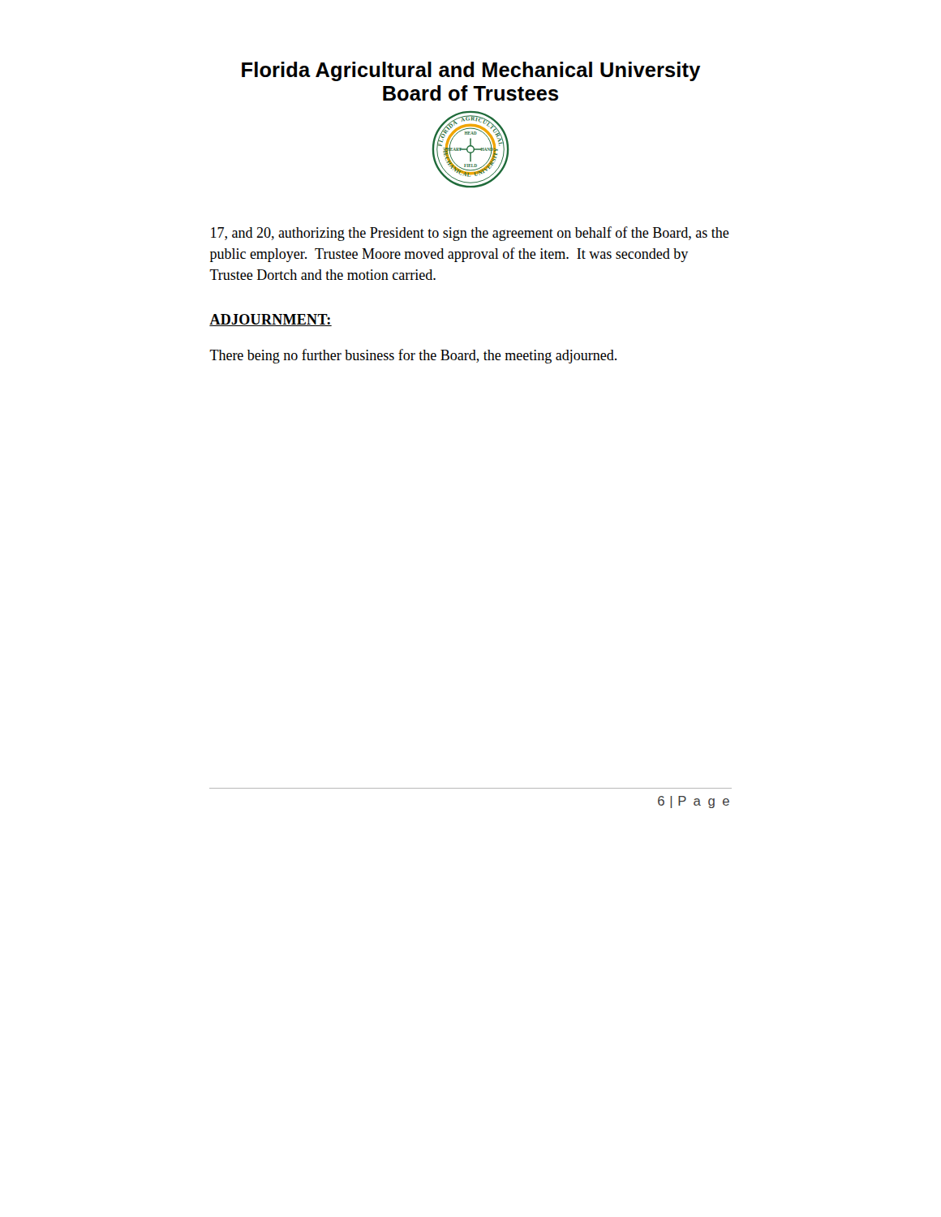Florida Agricultural and Mechanical University
Board of Trustees
FLORIDA AGRICULTURAL MECHANICAL UNIVERSITY HEAD HEART HAND FIELD
17, and 20, authorizing the President to sign the agreement on behalf of the Board, as the public employer. Trustee Moore moved approval of the item. It was seconded by Trustee Dortch and the motion carried.
ADJOURNMENT:
There being no further business for the Board, the meeting adjourned.
6 | P a g e